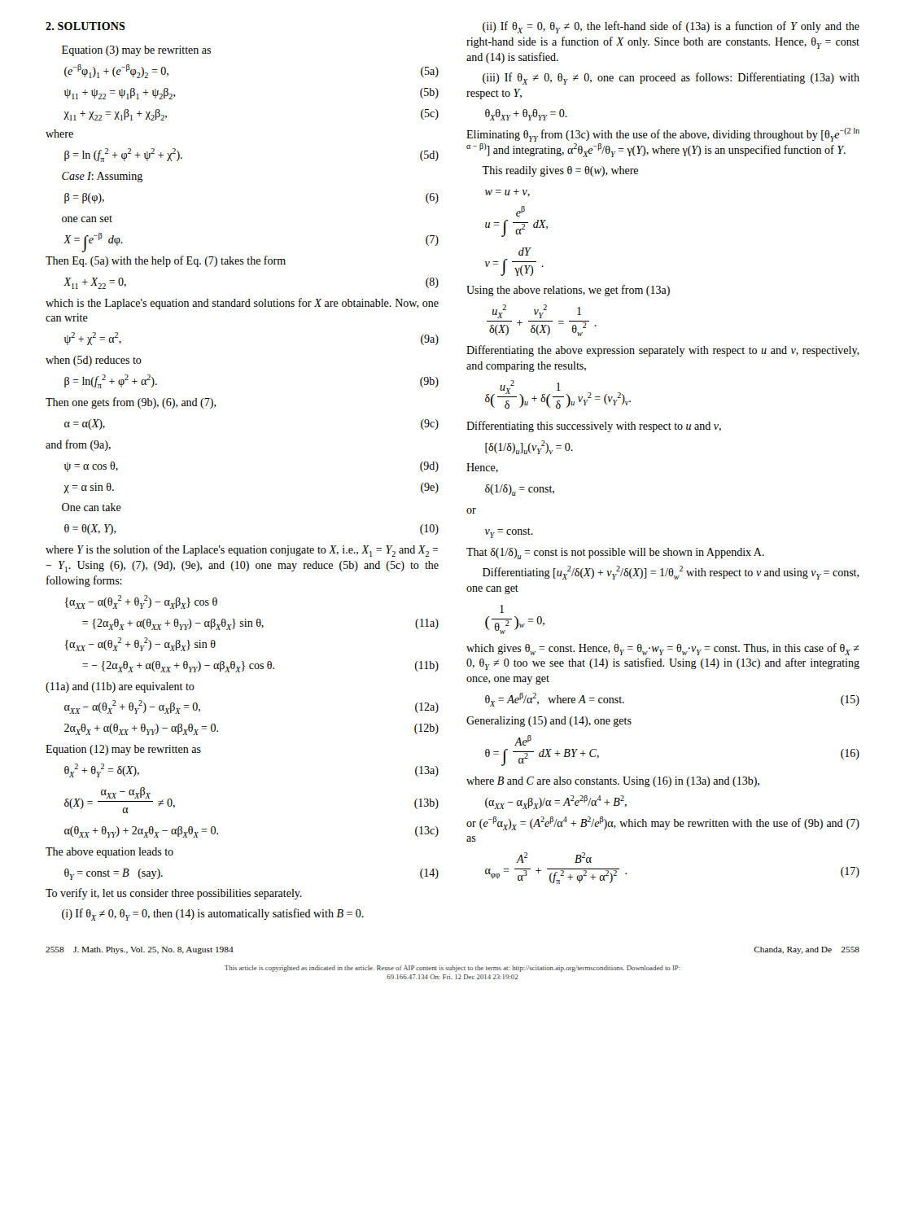2. SOLUTIONS
Equation (3) may be rewritten as
(e−βφ1)1 + (e−βφ2)2 = 0,
(5a)
ψ11 + ψ22 = ψ1β1 + ψ2β2,
(5b)
χ11 + χ22 = χ1β1 + χ2β2,
(5c)
where
β = ln (fπ2 + φ2 + ψ2 + χ2).
(5d)
Case I: Assuming
β = β(φ),
(6)
one can set
X = ∫e−β dφ.
(7)
Then Eq. (5a) with the help of Eq. (7) takes the form
X11 + X22 = 0,
(8)
which is the Laplace's equation and standard solutions for X are obtainable. Now, one can write
ψ2 + χ2 = α2,
(9a)
when (5d) reduces to
β = ln(fπ2 + φ2 + α2).
(9b)
Then one gets from (9b), (6), and (7),
α = α(X),
(9c)
and from (9a),
ψ = α cos θ,
(9d)
χ = α sin θ.
(9e)
One can take
θ = θ(X, Y),
(10)
where Y is the solution of the Laplace's equation conjugate to X, i.e., X1 = Y2 and X2 = − Y1. Using (6), (7), (9d), (9e), and (10) one may reduce (5b) and (5c) to the following forms:
{αXX − α(θX2 + θY2) − αXβX} cos θ
= {2αXθX + α(θXX + θYY) − αβXθX} sin θ,
(11a)
{αXX − α(θX2 + θY2) − αXβX} sin θ
= − {2αXθX + α(θXX + θYY) − αβXθX} cos θ.
(11b)
(11a) and (11b) are equivalent to
αXX − α(θX2 + θY2) − αXβX = 0,
(12a)
2αXθX + α(θXX + θYY) − αβXθX = 0.
(12b)
Equation (12) may be rewritten as
θX2 + θY2 = δ(X),
(13a)
δ(X) = αXX − αXβX α ≠ 0,
(13b)
α(θXX + θYY) + 2αXθX − αβXθX = 0.
(13c)
The above equation leads to
θY = const = B (say).
(14)
To verify it, let us consider three possibilities separately.
(i) If θX ≠ 0, θY = 0, then (14) is automatically satisfied with B = 0.
(ii) If θX = 0, θY ≠ 0, the left-hand side of (13a) is a function of Y only and the right-hand side is a function of X only. Since both are constants. Hence, θY = const and (14) is satisfied.
(iii) If θX ≠ 0, θY ≠ 0, one can proceed as follows: Differentiating (13a) with respect to Y,
θXθXY + θYθYY = 0.
Eliminating θYY from (13c) with the use of the above, dividing throughout by [θYe−(2 ln α − β)] and integrating, α2θXe−β/θY = γ(Y), where γ(Y) is an unspecified function of Y.
This readily gives θ = θ(w), where
w = u + v,
u = ∫ eβ α2 dX,
v = ∫ dY γ(Y) .
Using the above relations, we get from (13a)
uX2 δ(X) + vY2 δ(X) = 1 θw2 .
Differentiating the above expression separately with respect to u and v, respectively, and comparing the results,
δ(uX2 δ)u + δ(1 δ)u vY2 = (vY2)v.
Differentiating this successively with respect to u and v,
[δ(1/δ)u]u(vY2)v = 0.
Hence,
δ(1/δ)u = const,
or
vY = const.
That δ(1/δ)u = const is not possible will be shown in Appendix A.
Differentiating [uX2/δ(X) + vY2/δ(X)] = 1/θw2 with respect to v and using vY = const, one can get
(1 θw2)w = 0,
which gives θw = const. Hence, θY = θw·wY = θw·vY = const. Thus, in this case of θX ≠ 0, θY ≠ 0 too we see that (14) is satisfied. Using (14) in (13c) and after integrating once, one may get
θX = Aeβ/α2, where A = const.
(15)
Generalizing (15) and (14), one gets
θ = ∫ Aeβ α2 dX + BY + C,
(16)
where B and C are also constants. Using (16) in (13a) and (13b),
(αXX − αXβX)/α = A2e2β/α4 + B2,
or (e−βαX)X = (A2eβ/α4 + B2/eβ)α, which may be rewritten with the use of (9b) and (7) as
αφφ = A2 α3 + B2α(fπ2 + φ2 + α2)2 .
(17)
2558 J. Math. Phys., Vol. 25, No. 8, August 1984
Chanda, Ray, and De 2558
This article is copyrighted as indicated in the article. Reuse of AIP content is subject to the terms at: http://scitation.aip.org/termsconditions. Downloaded to IP:
69.166.47.134 On: Fri, 12 Dec 2014 23:19:02